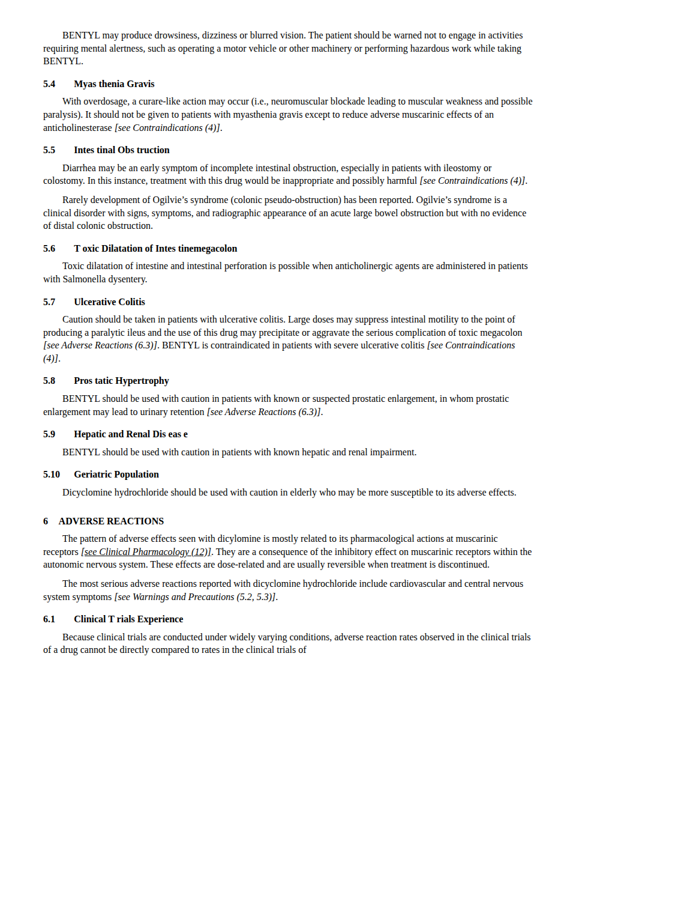BENTYL may produce drowsiness, dizziness or blurred vision. The patient should be warned not to engage in activities requiring mental alertness, such as operating a motor vehicle or other machinery or performing hazardous work while taking BENTYL.
5.4 Myas thenia Gravis
With overdosage, a curare-like action may occur (i.e., neuromuscular blockade leading to muscular weakness and possible paralysis). It should not be given to patients with myasthenia gravis except to reduce adverse muscarinic effects of an anticholinesterase [see Contraindications (4)].
5.5 Intes tinal Obs truction
Diarrhea may be an early symptom of incomplete intestinal obstruction, especially in patients with ileostomy or colostomy. In this instance, treatment with this drug would be inappropriate and possibly harmful [see Contraindications (4)].
Rarely development of Ogilvie’s syndrome (colonic pseudo-obstruction) has been reported. Ogilvie’s syndrome is a clinical disorder with signs, symptoms, and radiographic appearance of an acute large bowel obstruction but with no evidence of distal colonic obstruction.
5.6 T oxic Dilatation of Intes tinemegacolon
Toxic dilatation of intestine and intestinal perforation is possible when anticholinergic agents are administered in patients with Salmonella dysentery.
5.7 Ulcerative Colitis
Caution should be taken in patients with ulcerative colitis. Large doses may suppress intestinal motility to the point of producing a paralytic ileus and the use of this drug may precipitate or aggravate the serious complication of toxic megacolon [see Adverse Reactions (6.3)]. BENTYL is contraindicated in patients with severe ulcerative colitis [see Contraindications (4)].
5.8 Pros tatic Hypertrophy
BENTYL should be used with caution in patients with known or suspected prostatic enlargement, in whom prostatic enlargement may lead to urinary retention [see Adverse Reactions (6.3)].
5.9 Hepatic and Renal Dis eas e
BENTYL should be used with caution in patients with known hepatic and renal impairment.
5.10 Geriatric Population
Dicyclomine hydrochloride should be used with caution in elderly who may be more susceptible to its adverse effects.
6 ADVERSE REACTIONS
The pattern of adverse effects seen with dicylomine is mostly related to its pharmacological actions at muscarinic receptors [see Clinical Pharmacology (12)]. They are a consequence of the inhibitory effect on muscarinic receptors within the autonomic nervous system. These effects are dose-related and are usually reversible when treatment is discontinued.
The most serious adverse reactions reported with dicyclomine hydrochloride include cardiovascular and central nervous system symptoms [see Warnings and Precautions (5.2, 5.3)].
6.1 Clinical T rials Experience
Because clinical trials are conducted under widely varying conditions, adverse reaction rates observed in the clinical trials of a drug cannot be directly compared to rates in the clinical trials of